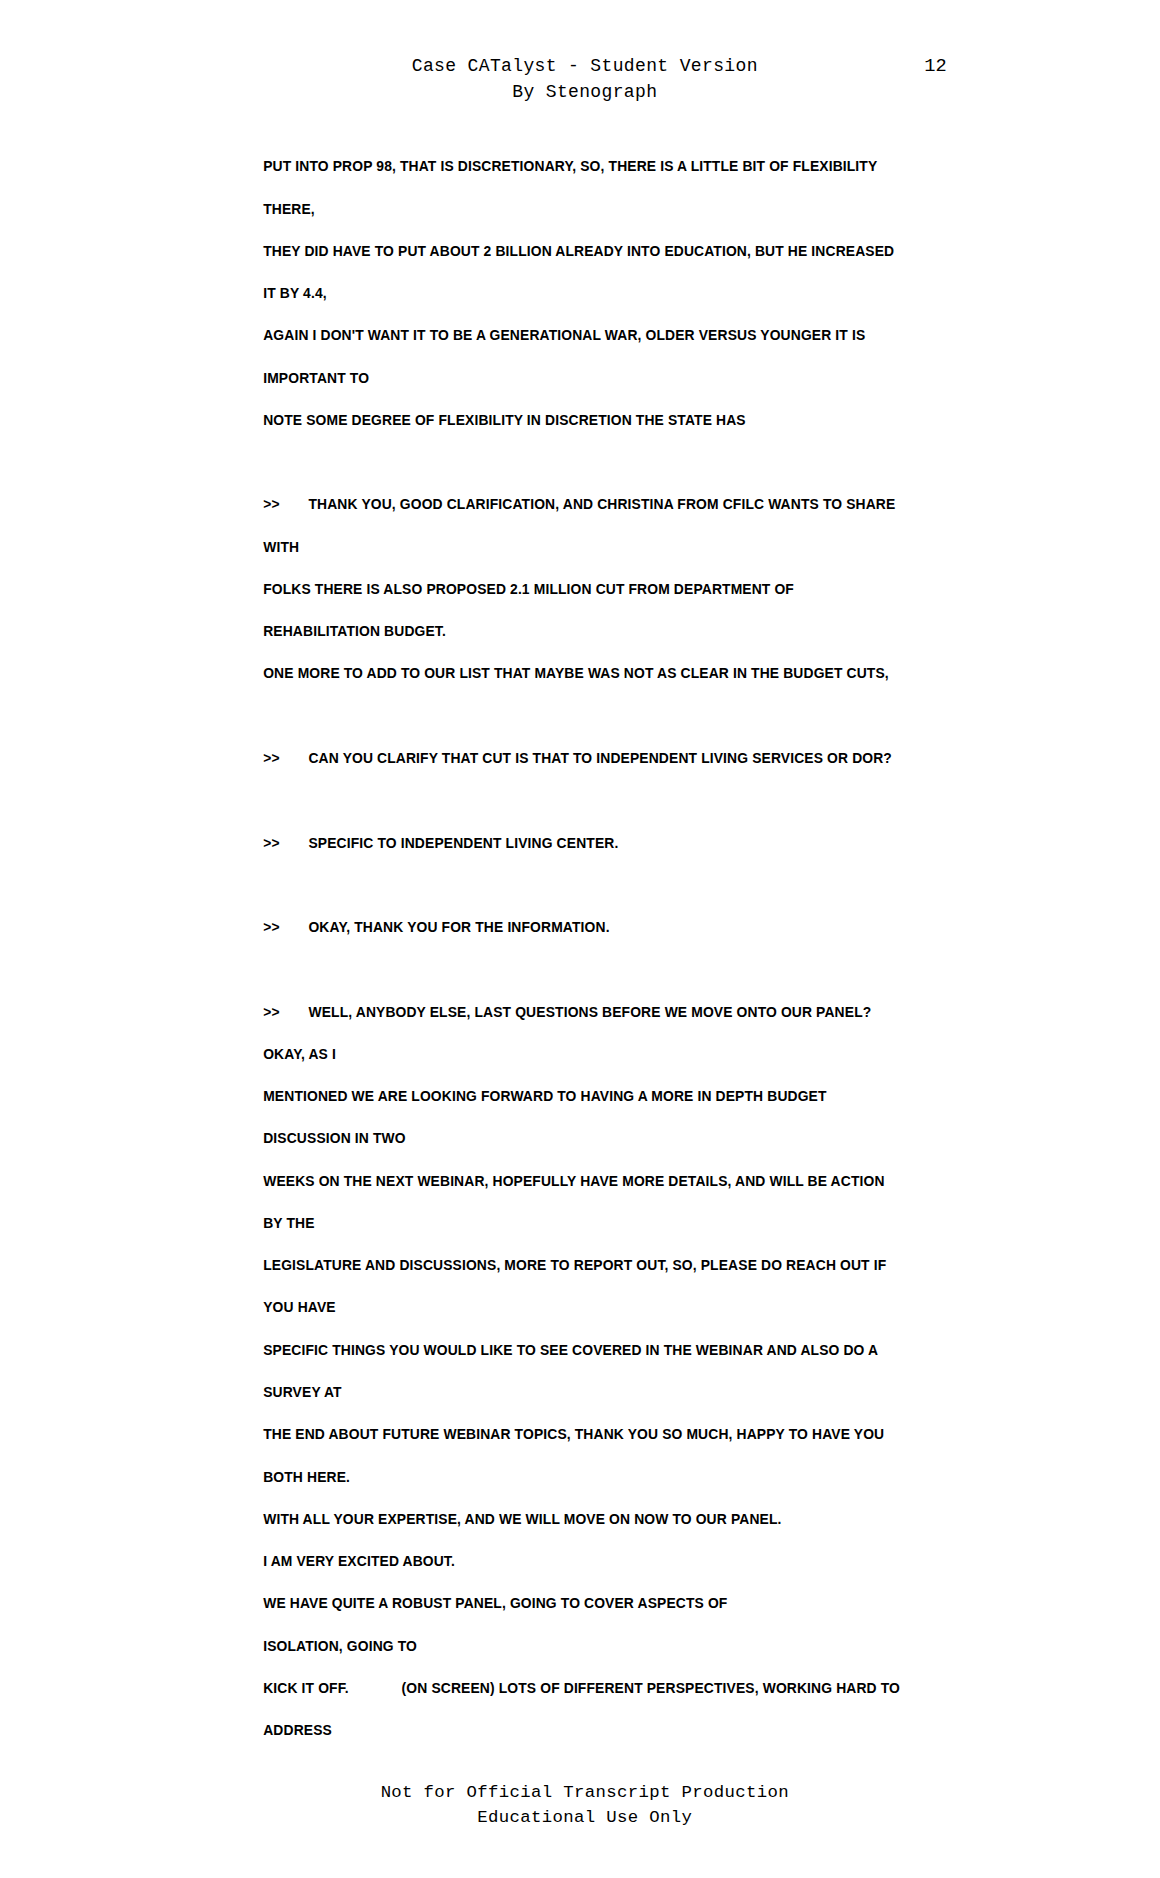12
Case CATalyst - Student Version
By Stenograph
PUT INTO PROP 98, THAT IS DISCRETIONARY, SO, THERE IS A LITTLE BIT OF FLEXIBILITY THERE,
THEY DID HAVE TO PUT ABOUT 2 BILLION ALREADY INTO EDUCATION, BUT HE INCREASED IT BY 4.4,
AGAIN I DON'T WANT IT TO BE A GENERATIONAL WAR, OLDER VERSUS YOUNGER IT IS IMPORTANT TO
NOTE SOME DEGREE OF FLEXIBILITY IN DISCRETION THE STATE HAS
>> THANK YOU, GOOD CLARIFICATION, AND CHRISTINA FROM CFILC WANTS TO SHARE WITH
FOLKS THERE IS ALSO PROPOSED 2.1 MILLION CUT FROM DEPARTMENT OF REHABILITATION BUDGET.
ONE MORE TO ADD TO OUR LIST THAT MAYBE WAS NOT AS CLEAR IN THE BUDGET CUTS,
>> CAN YOU CLARIFY THAT CUT IS THAT TO INDEPENDENT LIVING SERVICES OR DOR?
>> SPECIFIC TO INDEPENDENT LIVING CENTER.
>> OKAY, THANK YOU FOR THE INFORMATION.
>> WELL, ANYBODY ELSE, LAST QUESTIONS BEFORE WE MOVE ONTO OUR PANEL? OKAY, AS I
MENTIONED WE ARE LOOKING FORWARD TO HAVING A MORE IN DEPTH BUDGET DISCUSSION IN TWO
WEEKS ON THE NEXT WEBINAR, HOPEFULLY HAVE MORE DETAILS, AND WILL BE ACTION BY THE
LEGISLATURE AND DISCUSSIONS, MORE TO REPORT OUT, SO, PLEASE DO REACH OUT IF YOU HAVE
SPECIFIC THINGS YOU WOULD LIKE TO SEE COVERED IN THE WEBINAR AND ALSO DO A SURVEY AT
THE END ABOUT FUTURE WEBINAR TOPICS, THANK YOU SO MUCH, HAPPY TO HAVE YOU BOTH HERE.
WITH ALL YOUR EXPERTISE, AND WE WILL MOVE ON NOW TO OUR PANEL.
I AM VERY EXCITED ABOUT.
WE HAVE QUITE A ROBUST PANEL, GOING TO COVER ASPECTS OF ISOLATION, GOING TO
KICK IT OFF. (ON SCREEN) LOTS OF DIFFERENT PERSPECTIVES, WORKING HARD TO ADDRESS
Not for Official Transcript Production
Educational Use Only